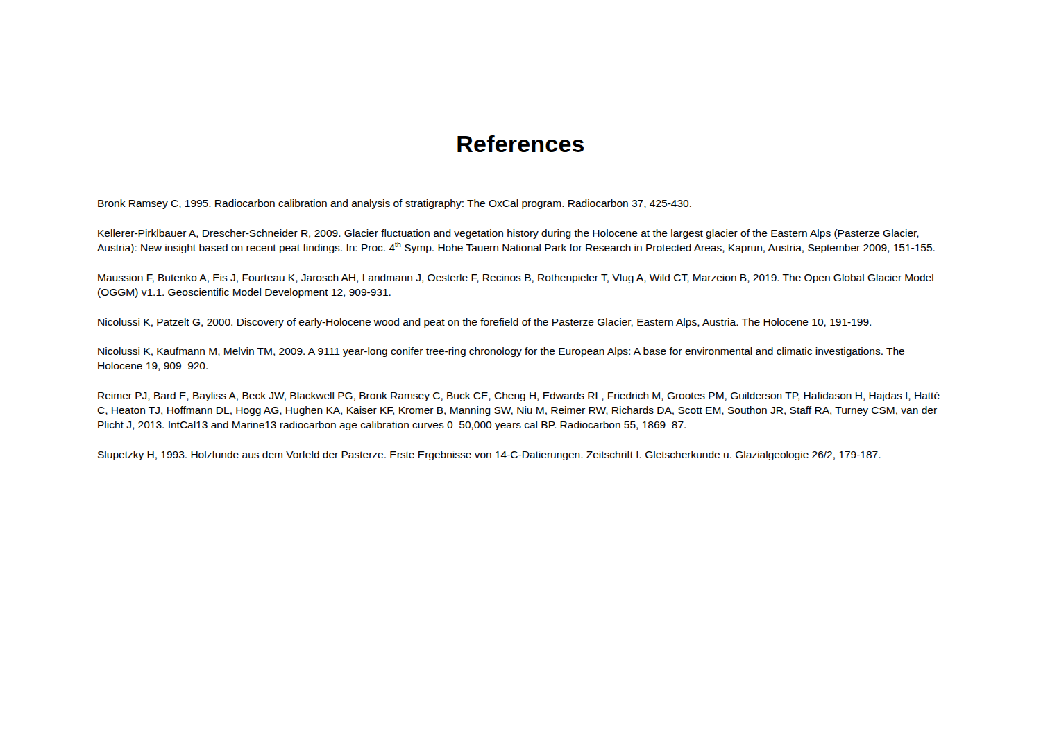References
Bronk Ramsey C, 1995. Radiocarbon calibration and analysis of stratigraphy: The OxCal program. Radiocarbon 37, 425-430.
Kellerer-Pirklbauer A, Drescher-Schneider R, 2009. Glacier fluctuation and vegetation history during the Holocene at the largest glacier of the Eastern Alps (Pasterze Glacier, Austria): New insight based on recent peat findings. In: Proc. 4th Symp. Hohe Tauern National Park for Research in Protected Areas, Kaprun, Austria, September 2009, 151-155.
Maussion F, Butenko A, Eis J, Fourteau K, Jarosch AH, Landmann J, Oesterle F, Recinos B, Rothenpieler T, Vlug A, Wild CT, Marzeion B, 2019. The Open Global Glacier Model (OGGM) v1.1. Geoscientific Model Development 12, 909-931.
Nicolussi K, Patzelt G, 2000. Discovery of early-Holocene wood and peat on the forefield of the Pasterze Glacier, Eastern Alps, Austria. The Holocene 10, 191-199.
Nicolussi K, Kaufmann M, Melvin TM, 2009. A 9111 year-long conifer tree-ring chronology for the European Alps: A base for environmental and climatic investigations. The Holocene 19, 909–920.
Reimer PJ, Bard E, Bayliss A, Beck JW, Blackwell PG, Bronk Ramsey C, Buck CE, Cheng H, Edwards RL, Friedrich M, Grootes PM, Guilderson TP, Hafidason H, Hajdas I, Hatté C, Heaton TJ, Hoffmann DL, Hogg AG, Hughen KA, Kaiser KF, Kromer B, Manning SW, Niu M, Reimer RW, Richards DA, Scott EM, Southon JR, Staff RA, Turney CSM, van der Plicht J, 2013. IntCal13 and Marine13 radiocarbon age calibration curves 0–50,000 years cal BP. Radiocarbon 55, 1869–87.
Slupetzky H, 1993. Holzfunde aus dem Vorfeld der Pasterze. Erste Ergebnisse von 14-C-Datierungen. Zeitschrift f. Gletscherkunde u. Glazialgeologie 26/2, 179-187.